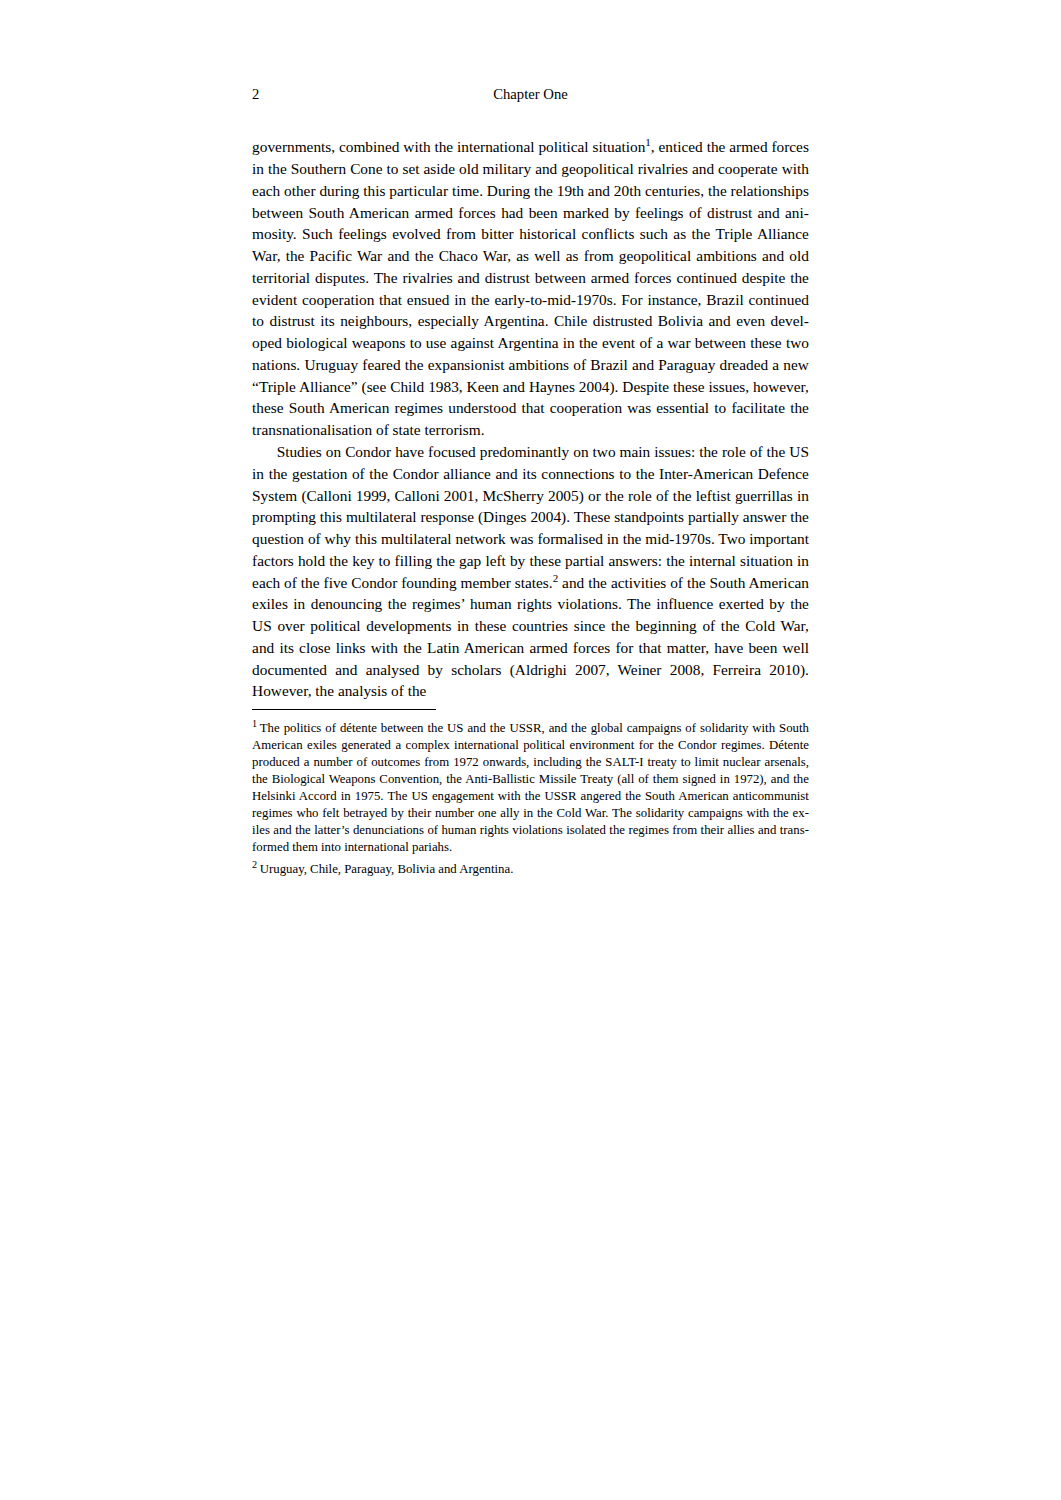2
Chapter One
governments, combined with the international political situation1, enticed the armed forces in the Southern Cone to set aside old military and geopolitical rivalries and cooperate with each other during this particular time. During the 19th and 20th centuries, the relationships between South American armed forces had been marked by feelings of distrust and animosity. Such feelings evolved from bitter historical conflicts such as the Triple Alliance War, the Pacific War and the Chaco War, as well as from geopolitical ambitions and old territorial disputes. The rivalries and distrust between armed forces continued despite the evident cooperation that ensued in the early-to-mid-1970s. For instance, Brazil continued to distrust its neighbours, especially Argentina. Chile distrusted Bolivia and even developed biological weapons to use against Argentina in the event of a war between these two nations. Uruguay feared the expansionist ambitions of Brazil and Paraguay dreaded a new “Triple Alliance” (see Child 1983, Keen and Haynes 2004). Despite these issues, however, these South American regimes understood that cooperation was essential to facilitate the transnationalisation of state terrorism.
Studies on Condor have focused predominantly on two main issues: the role of the US in the gestation of the Condor alliance and its connections to the Inter-American Defence System (Calloni 1999, Calloni 2001, McSherry 2005) or the role of the leftist guerrillas in prompting this multilateral response (Dinges 2004). These standpoints partially answer the question of why this multilateral network was formalised in the mid-1970s. Two important factors hold the key to filling the gap left by these partial answers: the internal situation in each of the five Condor founding member states.2 and the activities of the South American exiles in denouncing the regimes’ human rights violations. The influence exerted by the US over political developments in these countries since the beginning of the Cold War, and its close links with the Latin American armed forces for that matter, have been well documented and analysed by scholars (Aldrighi 2007, Weiner 2008, Ferreira 2010). However, the analysis of the
1 The politics of détente between the US and the USSR, and the global campaigns of solidarity with South American exiles generated a complex international political environment for the Condor regimes. Détente produced a number of outcomes from 1972 onwards, including the SALT-I treaty to limit nuclear arsenals, the Biological Weapons Convention, the Anti-Ballistic Missile Treaty (all of them signed in 1972), and the Helsinki Accord in 1975. The US engagement with the USSR angered the South American anticommunist regimes who felt betrayed by their number one ally in the Cold War. The solidarity campaigns with the exiles and the latter’s denunciations of human rights violations isolated the regimes from their allies and transformed them into international pariahs.
2 Uruguay, Chile, Paraguay, Bolivia and Argentina.